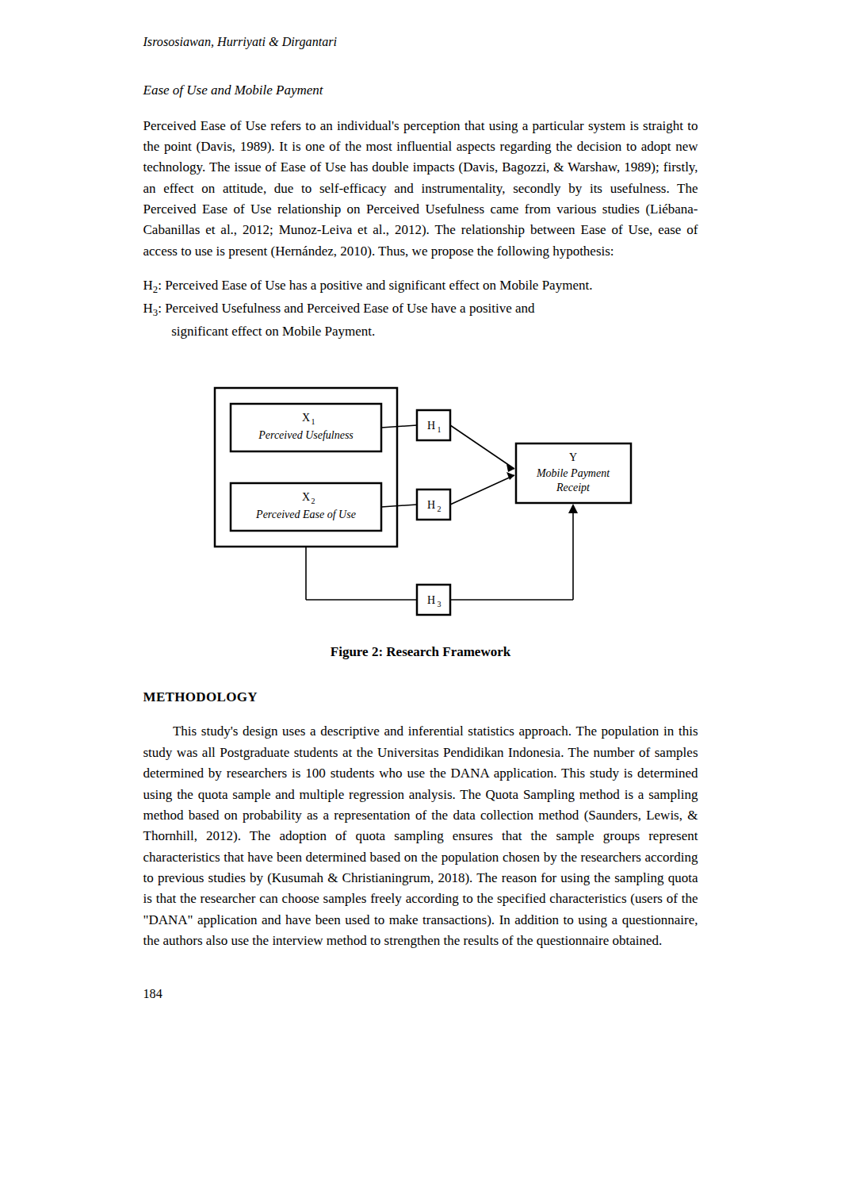Isrososiawan, Hurriyati & Dirgantari
Ease of Use and Mobile Payment
Perceived Ease of Use refers to an individual's perception that using a particular system is straight to the point (Davis, 1989). It is one of the most influential aspects regarding the decision to adopt new technology. The issue of Ease of Use has double impacts (Davis, Bagozzi, & Warshaw, 1989); firstly, an effect on attitude, due to self-efficacy and instrumentality, secondly by its usefulness. The Perceived Ease of Use relationship on Perceived Usefulness came from various studies (Liébana-Cabanillas et al., 2012; Munoz-Leiva et al., 2012). The relationship between Ease of Use, ease of access to use is present (Hernández, 2010). Thus, we propose the following hypothesis:
H2: Perceived Ease of Use has a positive and significant effect on Mobile Payment.
H3: Perceived Usefulness and Perceived Ease of Use have a positive and
significant effect on Mobile Payment.
X 1 Perceived Usefulness X 2 Perceived Ease of Use H 1 H 2 H 3 Y Mobile Payment Receipt
Figure 2: Research Framework
METHODOLOGY
This study's design uses a descriptive and inferential statistics approach. The population in this study was all Postgraduate students at the Universitas Pendidikan Indonesia. The number of samples determined by researchers is 100 students who use the DANA application. This study is determined using the quota sample and multiple regression analysis. The Quota Sampling method is a sampling method based on probability as a representation of the data collection method (Saunders, Lewis, & Thornhill, 2012). The adoption of quota sampling ensures that the sample groups represent characteristics that have been determined based on the population chosen by the researchers according to previous studies by (Kusumah & Christianingrum, 2018). The reason for using the sampling quota is that the researcher can choose samples freely according to the specified characteristics (users of the "DANA" application and have been used to make transactions). In addition to using a questionnaire, the authors also use the interview method to strengthen the results of the questionnaire obtained.
184